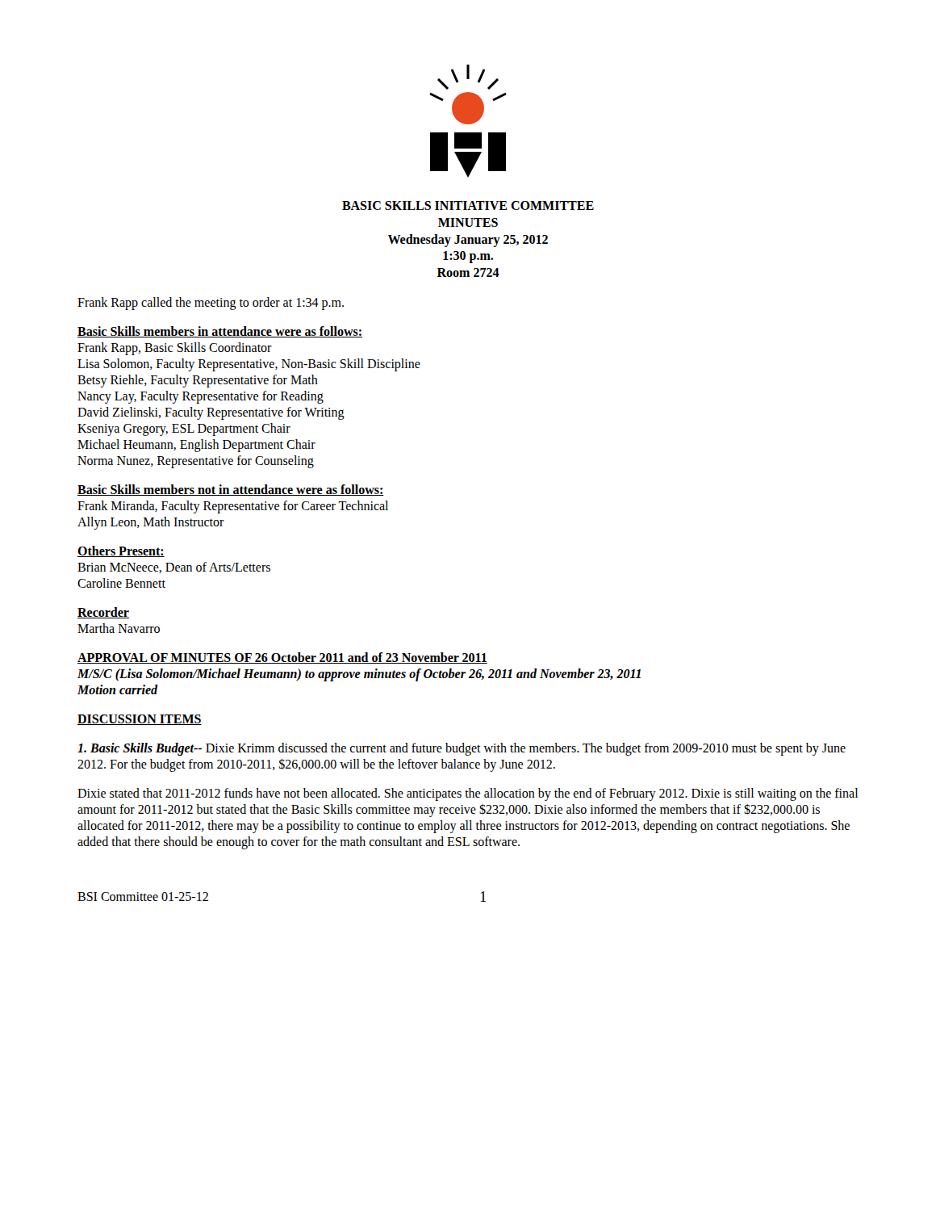BASIC SKILLS INITIATIVE COMMITTEE MINUTES Wednesday January 25, 2012 1:30 p.m. Room 2724
Frank Rapp called the meeting to order at 1:34 p.m.
Basic Skills members in attendance were as follows:
Frank Rapp, Basic Skills Coordinator
Lisa Solomon, Faculty Representative, Non-Basic Skill Discipline
Betsy Riehle, Faculty Representative for Math
Nancy Lay, Faculty Representative for Reading
David Zielinski, Faculty Representative for Writing
Kseniya Gregory, ESL Department Chair
Michael Heumann, English Department Chair
Norma Nunez, Representative for Counseling
Basic Skills members not in attendance were as follows:
Frank Miranda, Faculty Representative for Career Technical
Allyn Leon, Math Instructor
Others Present:
Brian McNeece, Dean of Arts/Letters
Caroline Bennett
Recorder
Martha Navarro
APPROVAL OF MINUTES OF 26 October 2011 and of 23 November 2011
M/S/C (Lisa Solomon/Michael Heumann) to approve minutes of October 26, 2011 and November 23, 2011 Motion carried
DISCUSSION ITEMS
1. Basic Skills Budget-- Dixie Krimm discussed the current and future budget with the members. The budget from 2009-2010 must be spent by June 2012. For the budget from 2010-2011, $26,000.00 will be the leftover balance by June 2012.
Dixie stated that 2011-2012 funds have not been allocated. She anticipates the allocation by the end of February 2012. Dixie is still waiting on the final amount for 2011-2012 but stated that the Basic Skills committee may receive $232,000. Dixie also informed the members that if $232,000.00 is allocated for 2011-2012, there may be a possibility to continue to employ all three instructors for 2012-2013, depending on contract negotiations. She added that there should be enough to cover for the math consultant and ESL software.
BSI Committee 01-25-12 1